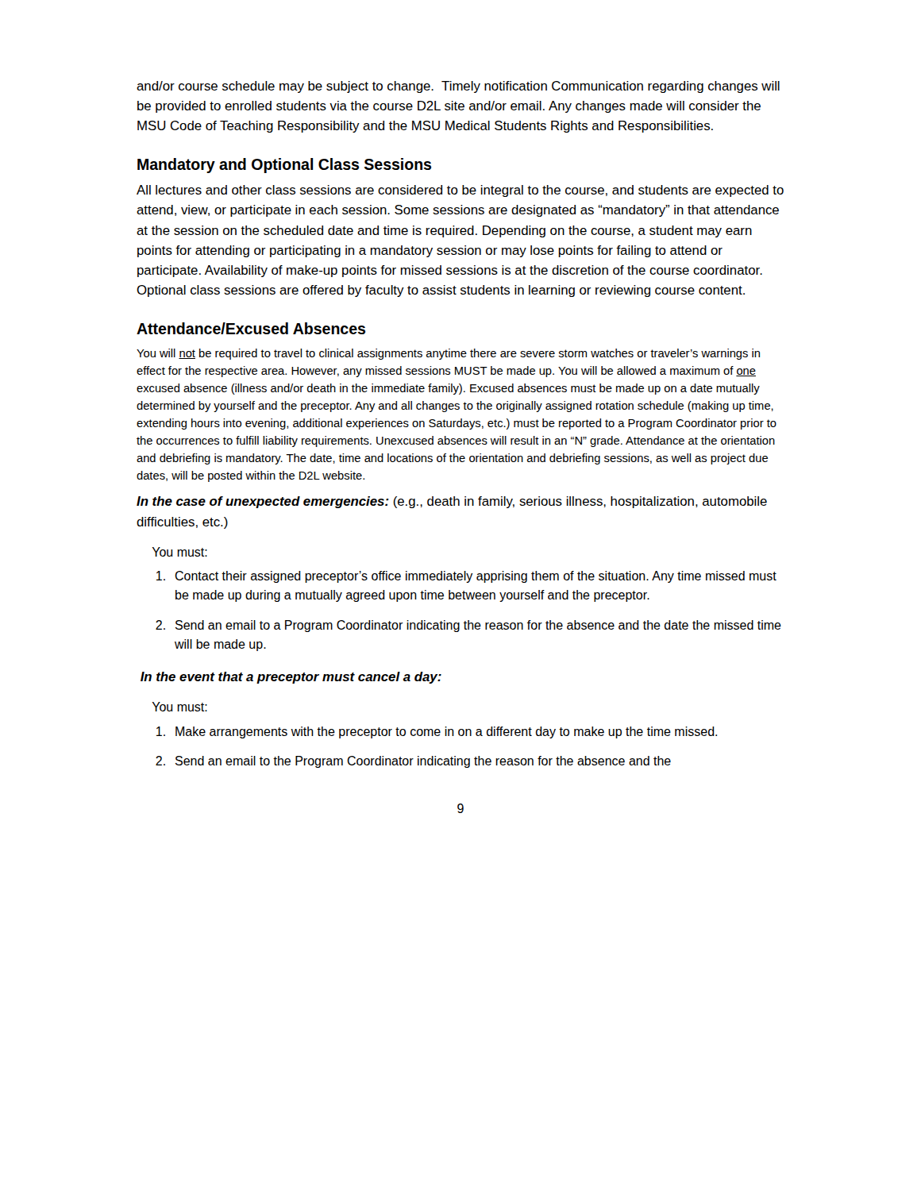and/or course schedule may be subject to change. Timely notification Communication regarding changes will be provided to enrolled students via the course D2L site and/or email. Any changes made will consider the MSU Code of Teaching Responsibility and the MSU Medical Students Rights and Responsibilities.
Mandatory and Optional Class Sessions
All lectures and other class sessions are considered to be integral to the course, and students are expected to attend, view, or participate in each session. Some sessions are designated as “mandatory” in that attendance at the session on the scheduled date and time is required. Depending on the course, a student may earn points for attending or participating in a mandatory session or may lose points for failing to attend or participate. Availability of make-up points for missed sessions is at the discretion of the course coordinator. Optional class sessions are offered by faculty to assist students in learning or reviewing course content.
Attendance/Excused Absences
You will not be required to travel to clinical assignments anytime there are severe storm watches or traveler’s warnings in effect for the respective area. However, any missed sessions MUST be made up. You will be allowed a maximum of one excused absence (illness and/or death in the immediate family). Excused absences must be made up on a date mutually determined by yourself and the preceptor. Any and all changes to the originally assigned rotation schedule (making up time, extending hours into evening, additional experiences on Saturdays, etc.) must be reported to a Program Coordinator prior to the occurrences to fulfill liability requirements. Unexcused absences will result in an “N” grade. Attendance at the orientation and debriefing is mandatory. The date, time and locations of the orientation and debriefing sessions, as well as project due dates, will be posted within the D2L website.
In the case of unexpected emergencies: (e.g., death in family, serious illness, hospitalization, automobile difficulties, etc.)
You must:
Contact their assigned preceptor’s office immediately apprising them of the situation. Any time missed must be made up during a mutually agreed upon time between yourself and the preceptor.
Send an email to a Program Coordinator indicating the reason for the absence and the date the missed time will be made up.
In the event that a preceptor must cancel a day:
You must:
Make arrangements with the preceptor to come in on a different day to make up the time missed.
Send an email to the Program Coordinator indicating the reason for the absence and the
9